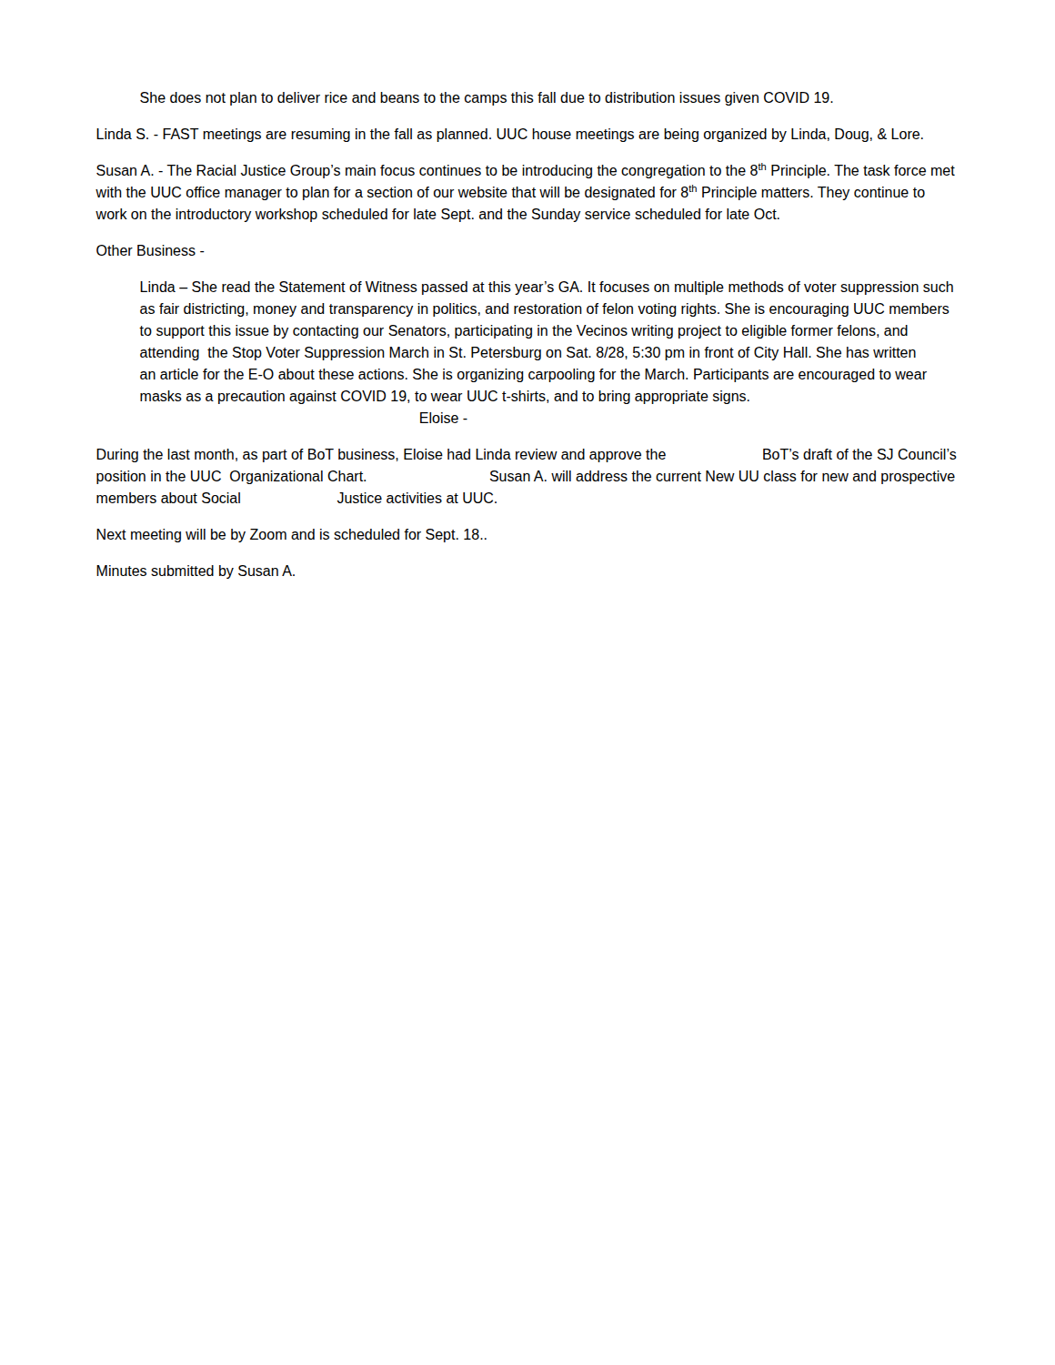She does not plan to deliver rice and beans to the camps this fall due to distribution issues given COVID 19.
Linda S. - FAST meetings are resuming in the fall as planned. UUC house meetings are being organized by Linda, Doug, & Lore.
Susan A. - The Racial Justice Group’s main focus continues to be introducing the congregation to the 8th Principle. The task force met with the UUC office manager to plan for a section of our website that will be designated for 8th Principle matters. They continue to work on the introductory workshop scheduled for late Sept. and the Sunday service scheduled for late Oct.
Other Business -
Linda – She read the Statement of Witness passed at this year’s GA. It focuses on multiple methods of voter suppression such as fair districting, money and transparency in politics, and restoration of felon voting rights. She is encouraging UUC members to support this issue by contacting our Senators, participating in the Vecinos writing project to eligible former felons, and attending the Stop Voter Suppression March in St. Petersburg on Sat. 8/28, 5:30 pm in front of City Hall. She has written an article for the E-O about these actions. She is organizing carpooling for the March. Participants are encouraged to wear masks as a precaution against COVID 19, to wear UUC t-shirts, and to bring appropriate signs. Eloise -
During the last month, as part of BoT business, Eloise had Linda review and approve the BoT’s draft of the SJ Council’s position in the UUC Organizational Chart. Susan A. will address the current New UU class for new and prospective members about Social Justice activities at UUC.
Next meeting will be by Zoom and is scheduled for Sept. 18..
Minutes submitted by Susan A.